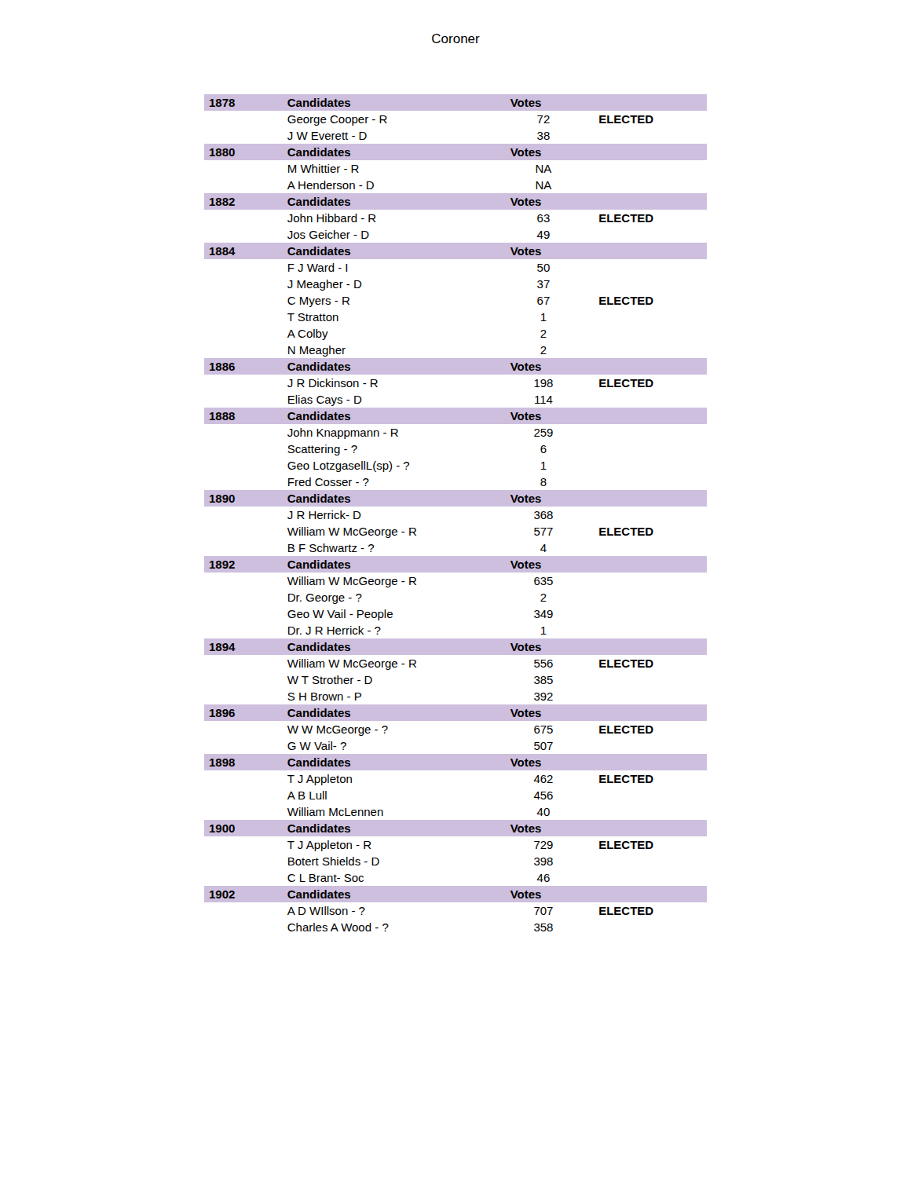Coroner
| 1878 | Candidates | Votes | |
| | George Cooper - R | 72 | ELECTED |
| | J W Everett - D | 38 | |
| 1880 | Candidates | Votes | |
| | M Whittier - R | NA | |
| | A Henderson - D | NA | |
| 1882 | Candidates | Votes | |
| | John Hibbard - R | 63 | ELECTED |
| | Jos Geicher - D | 49 | |
| 1884 | Candidates | Votes | |
| | F J Ward - I | 50 | |
| | J Meagher - D | 37 | |
| | C Myers - R | 67 | ELECTED |
| | T Stratton | 1 | |
| | A Colby | 2 | |
| | N Meagher | 2 | |
| 1886 | Candidates | Votes | |
| | J R Dickinson - R | 198 | ELECTED |
| | Elias Cays - D | 114 | |
| 1888 | Candidates | Votes | |
| | John Knappmann - R | 259 | |
| | Scattering - ? | 6 | |
| | Geo LotzgasellL(sp) - ? | 1 | |
| | Fred Cosser - ? | 8 | |
| 1890 | Candidates | Votes | |
| | J R Herrick- D | 368 | |
| | William W McGeorge - R | 577 | ELECTED |
| | B F Schwartz - ? | 4 | |
| 1892 | Candidates | Votes | |
| | William W McGeorge - R | 635 | |
| | Dr. George - ? | 2 | |
| | Geo W Vail - People | 349 | |
| | Dr. J R Herrick - ? | 1 | |
| 1894 | Candidates | Votes | |
| | William W McGeorge - R | 556 | ELECTED |
| | W T Strother - D | 385 | |
| | S H Brown - P | 392 | |
| 1896 | Candidates | Votes | |
| | W W McGeorge - ? | 675 | ELECTED |
| | G W Vail- ? | 507 | |
| 1898 | Candidates | Votes | |
| | T J Appleton | 462 | ELECTED |
| | A B Lull | 456 | |
| | William McLennen | 40 | |
| 1900 | Candidates | Votes | |
| | T J Appleton - R | 729 | ELECTED |
| | Botert Shields - D | 398 | |
| | C L Brant- Soc | 46 | |
| 1902 | Candidates | Votes | |
| | A D WIllson - ? | 707 | ELECTED |
| | Charles A Wood - ? | 358 | |